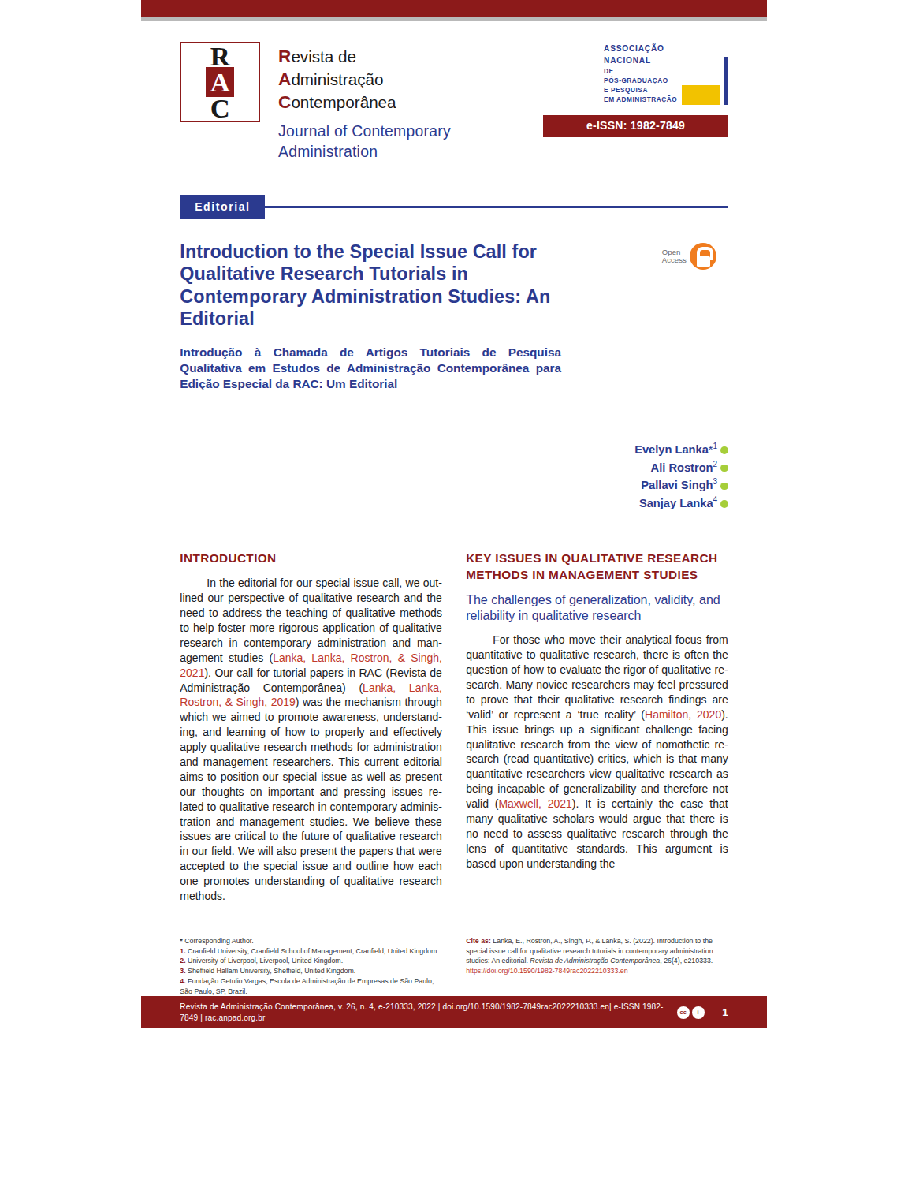R
A
C
Revista de
Administração
Contemporânea
Journal of Contemporary Administration
ASSOCIAÇÃO
NACIONAL
DE
PÓS-GRADUAÇÃO
E PESQUISA
EM ADMINISTRAÇÃO
e-ISSN: 1982-7849
Editorial
Introduction to the Special Issue Call for Qualitative Research Tutorials in Contemporary Administration Studies: An Editorial
Introdução à Chamada de Artigos Tutoriais de Pesquisa Qualitativa em Estudos de Administração Contemporânea para Edição Especial da RAC: Um Editorial
Open
Access
Evelyn Lanka*1
Ali Rostron2
Pallavi Singh3
Sanjay Lanka4
Introduction
In the editorial for our special issue call, we outlined our perspective of qualitative research and the need to address the teaching of qualitative methods to help foster more rigorous application of qualitative research in contemporary administration and management studies (Lanka, Lanka, Rostron, & Singh, 2021). Our call for tutorial papers in RAC (Revista de Administração Contemporânea) (Lanka, Lanka, Rostron, & Singh, 2019) was the mechanism through which we aimed to promote awareness, understanding, and learning of how to properly and effectively apply qualitative research methods for administration and management researchers. This current editorial aims to position our special issue as well as present our thoughts on important and pressing issues related to qualitative research in contemporary administration and management studies. We believe these issues are critical to the future of qualitative research in our field. We will also present the papers that were accepted to the special issue and outline how each one promotes understanding of qualitative research methods.
Key issues in qualitative research methods in management studies
The challenges of generalization, validity, and reliability in qualitative research
For those who move their analytical focus from quantitative to qualitative research, there is often the question of how to evaluate the rigor of qualitative research. Many novice researchers may feel pressured to prove that their qualitative research findings are ‘valid’ or represent a ‘true reality’ (Hamilton, 2020). This issue brings up a significant challenge facing qualitative research from the view of nomothetic research (read quantitative) critics, which is that many quantitative researchers view qualitative research as being incapable of generalizability and therefore not valid (Maxwell, 2021). It is certainly the case that many qualitative scholars would argue that there is no need to assess qualitative research through the lens of quantitative standards. This argument is based upon understanding the
* Corresponding Author.
1. Cranfield University, Cranfield School of Management, Cranfield, United Kingdom.
2. University of Liverpool, Liverpool, United Kingdom.
3. Sheffield Hallam University, Sheffield, United Kingdom.
4. Fundação Getulio Vargas, Escola de Administração de Empresas de São Paulo, São Paulo, SP, Brazil.
Cite as: Lanka, E., Rostron, A., Singh, P., & Lanka, S. (2022). Introduction to the special issue call for qualitative research tutorials in contemporary administration studies: An editorial. Revista de Administração Contemporânea, 26(4), e210333. https://doi.org/10.1590/1982-7849rac2022210333.en
Revista de Administração Contemporânea, v. 26, n. 4, e-210333, 2022 | doi.org/10.1590/1982-7849rac2022210333.en| e-ISSN 1982-7849 | rac.anpad.org.br
cc i
1